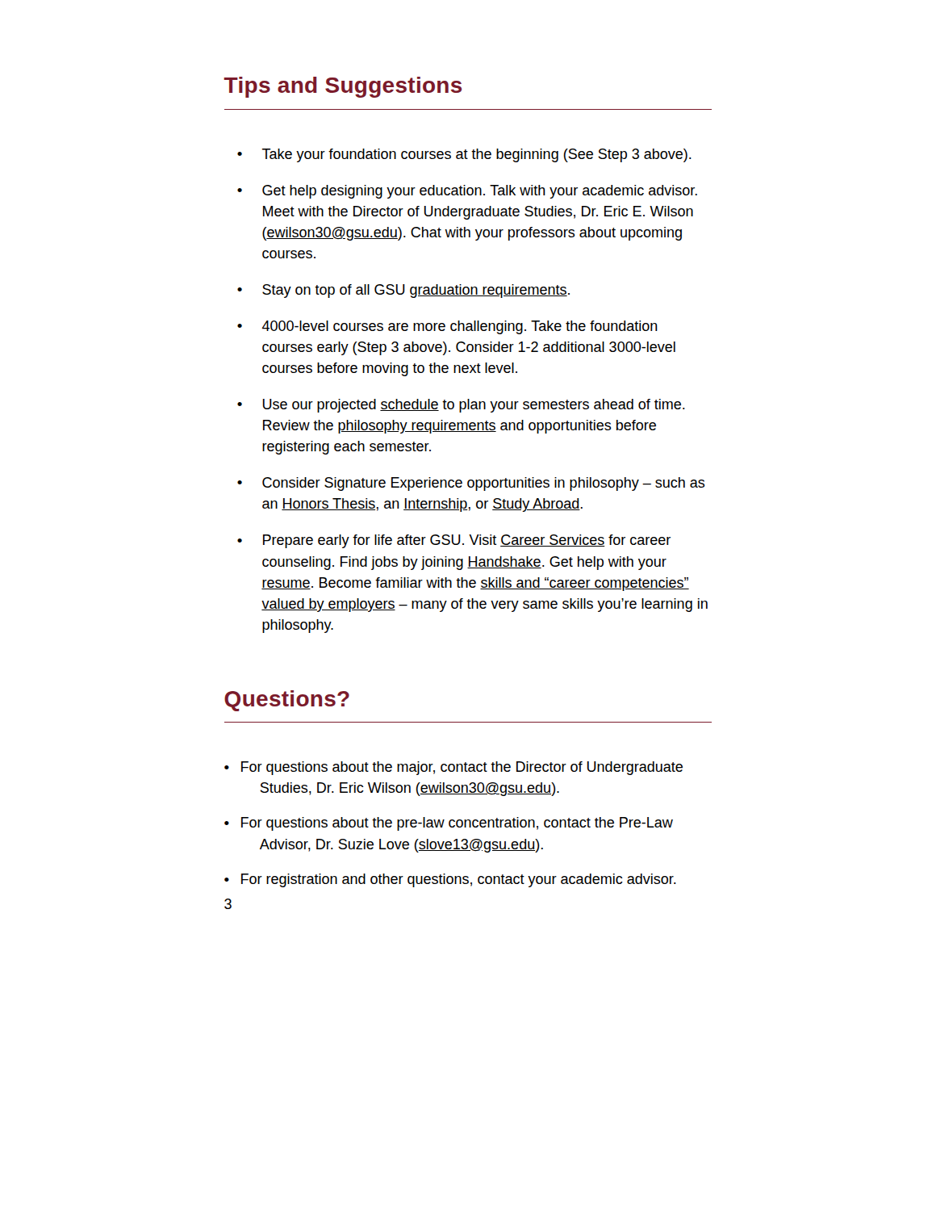Tips and Suggestions
Take your foundation courses at the beginning (See Step 3 above).
Get help designing your education. Talk with your academic advisor. Meet with the Director of Undergraduate Studies, Dr. Eric E. Wilson (ewilson30@gsu.edu). Chat with your professors about upcoming courses.
Stay on top of all GSU graduation requirements.
4000-level courses are more challenging. Take the foundation courses early (Step 3 above). Consider 1-2 additional 3000-level courses before moving to the next level.
Use our projected schedule to plan your semesters ahead of time. Review the philosophy requirements and opportunities before registering each semester.
Consider Signature Experience opportunities in philosophy – such as an Honors Thesis, an Internship, or Study Abroad.
Prepare early for life after GSU. Visit Career Services for career counseling. Find jobs by joining Handshake. Get help with your resume. Become familiar with the skills and “career competencies” valued by employers – many of the very same skills you’re learning in philosophy.
Questions?
For questions about the major, contact the Director of Undergraduate Studies, Dr. Eric Wilson (ewilson30@gsu.edu).
For questions about the pre-law concentration, contact the Pre-Law Advisor, Dr. Suzie Love (slove13@gsu.edu).
For registration and other questions, contact your academic advisor.
3